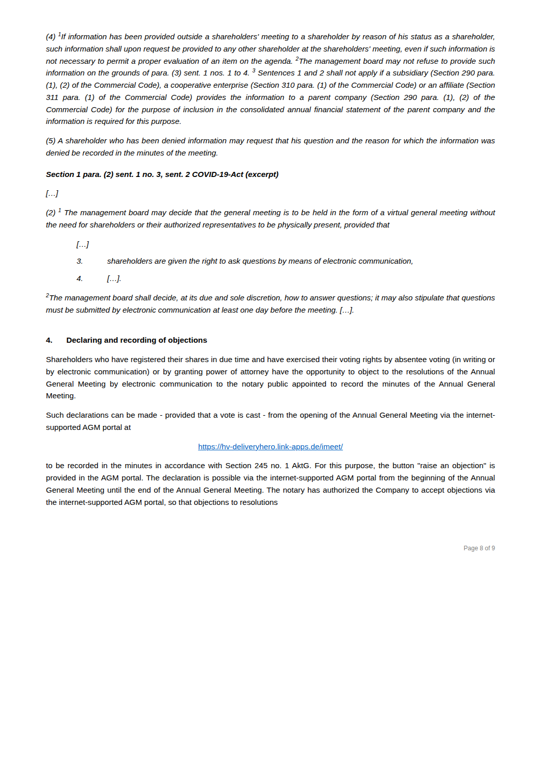(4) 1If information has been provided outside a shareholders' meeting to a shareholder by reason of his status as a shareholder, such information shall upon request be provided to any other shareholder at the shareholders' meeting, even if such information is not necessary to permit a proper evaluation of an item on the agenda. 2The management board may not refuse to provide such information on the grounds of para. (3) sent. 1 nos. 1 to 4. 3 Sentences 1 and 2 shall not apply if a subsidiary (Section 290 para. (1), (2) of the Commercial Code), a cooperative enterprise (Section 310 para. (1) of the Commercial Code) or an affiliate (Section 311 para. (1) of the Commercial Code) provides the information to a parent company (Section 290 para. (1), (2) of the Commercial Code) for the purpose of inclusion in the consolidated annual financial statement of the parent company and the information is required for this purpose.
(5) A shareholder who has been denied information may request that his question and the reason for which the information was denied be recorded in the minutes of the meeting.
Section 1 para. (2) sent. 1 no. 3, sent. 2 COVID-19-Act (excerpt)
[…]
(2) 1 The management board may decide that the general meeting is to be held in the form of a virtual general meeting without the need for shareholders or their authorized representatives to be physically present, provided that
[…]
3. shareholders are given the right to ask questions by means of electronic communication,
4.[…].
2The management board shall decide, at its due and sole discretion, how to answer questions; it may also stipulate that questions must be submitted by electronic communication at least one day before the meeting. […].
4. Declaring and recording of objections
Shareholders who have registered their shares in due time and have exercised their voting rights by absentee voting (in writing or by electronic communication) or by granting power of attorney have the opportunity to object to the resolutions of the Annual General Meeting by electronic communication to the notary public appointed to record the minutes of the Annual General Meeting.
Such declarations can be made - provided that a vote is cast - from the opening of the Annual General Meeting via the internet-supported AGM portal at
https://hv-deliveryhero.link-apps.de/imeet/
to be recorded in the minutes in accordance with Section 245 no. 1 AktG. For this purpose, the button "raise an objection" is provided in the AGM portal. The declaration is possible via the internet-supported AGM portal from the beginning of the Annual General Meeting until the end of the Annual General Meeting. The notary has authorized the Company to accept objections via the internet-supported AGM portal, so that objections to resolutions
Page 8 of 9